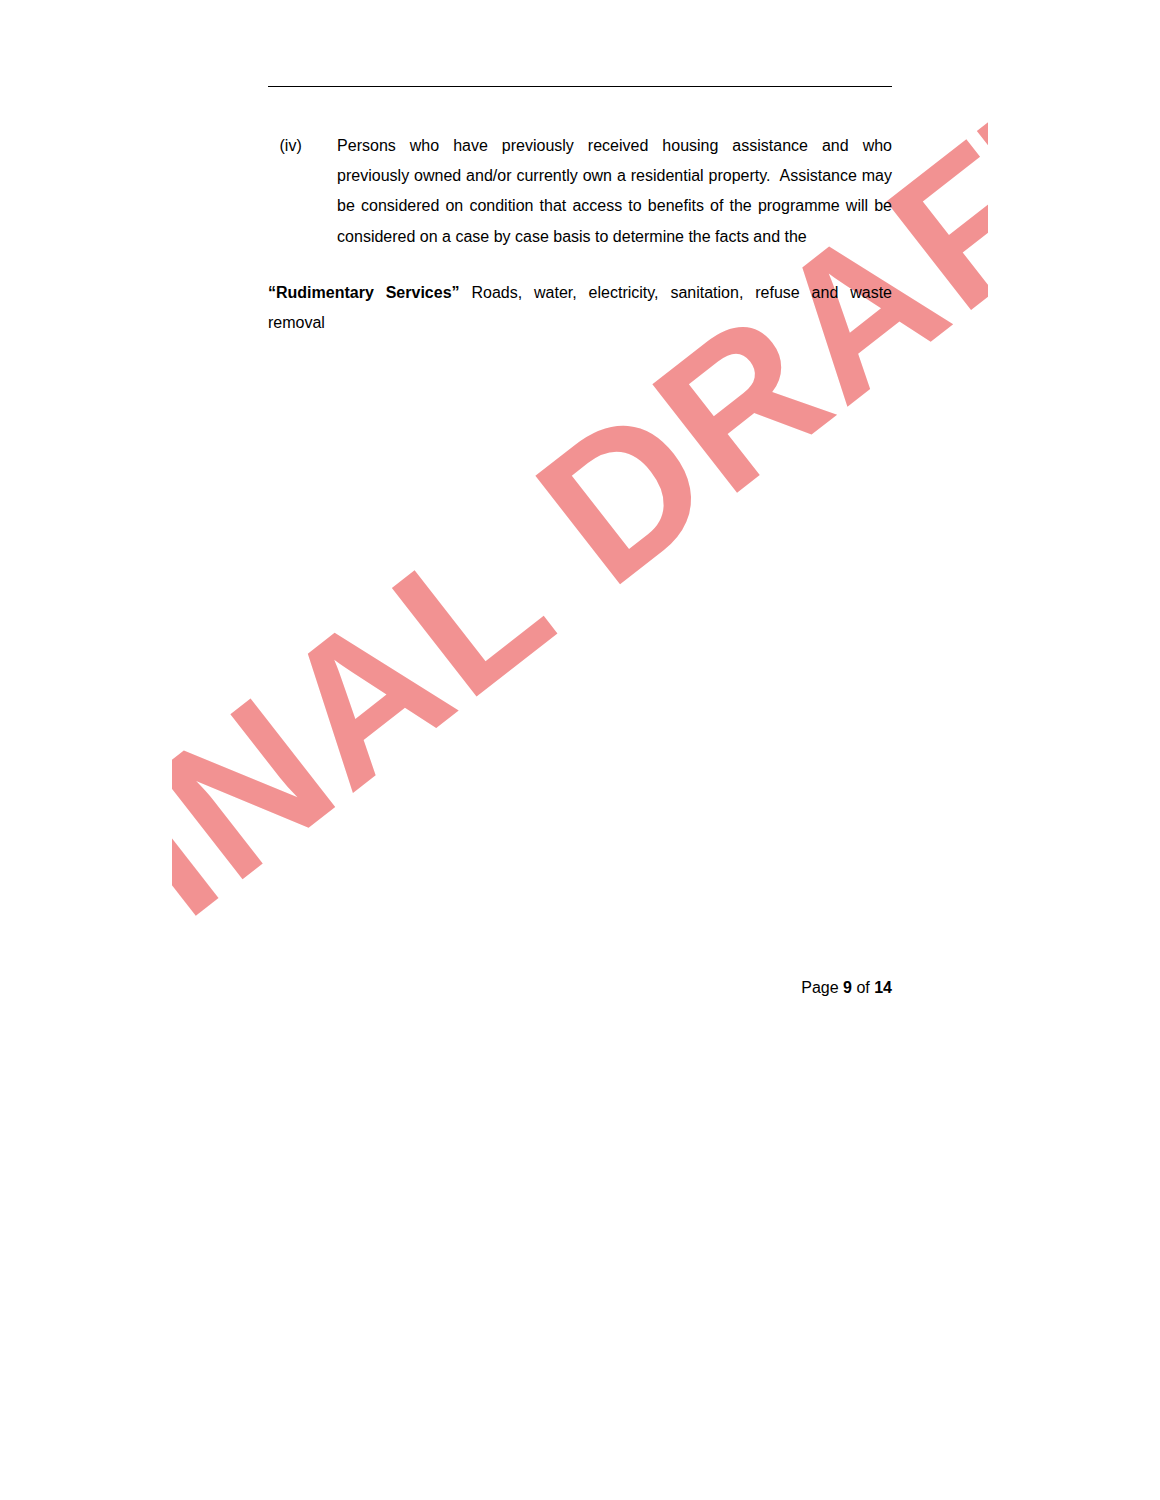FINAL DRAFT
(iv)
Persons who have previously received housing assistance and who previously owned and/or currently own a residential property. Assistance may be considered on condition that access to benefits of the programme will be considered on a case by case basis to determine the facts and the
“Rudimentary Services” Roads, water, electricity, sanitation, refuse and waste removal
Page 9 of 14